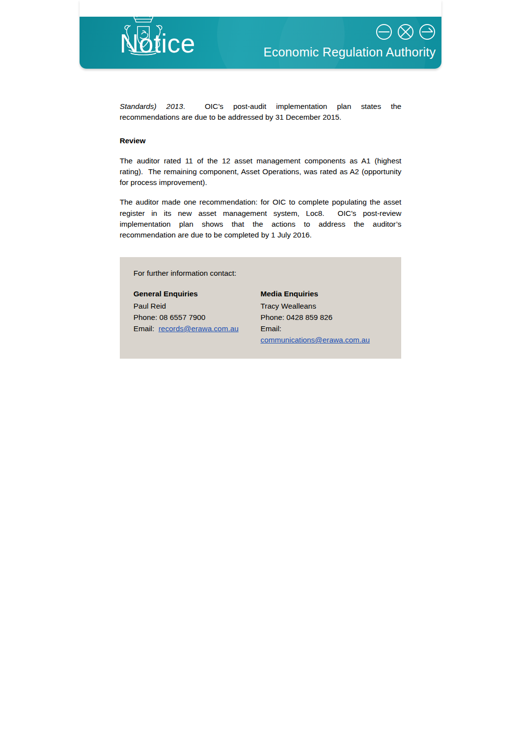Notice
Economic Regulation Authority
Standards) 2013. OIC’s post-audit implementation plan states the recommendations are due to be addressed by 31 December 2015.
Review
The auditor rated 11 of the 12 asset management components as A1 (highest rating). The remaining component, Asset Operations, was rated as A2 (opportunity for process improvement).
The auditor made one recommendation: for OIC to complete populating the asset register in its new asset management system, Loc8. OIC’s post-review implementation plan shows that the actions to address the auditor’s recommendation are due to be completed by 1 July 2016.
For further information contact:
General Enquiries
Paul Reid
Phone: 08 6557 7900
Email: records@erawa.com.au
Media Enquiries
Tracy Wealleans
Phone: 0428 859 826
Email: communications@erawa.com.au